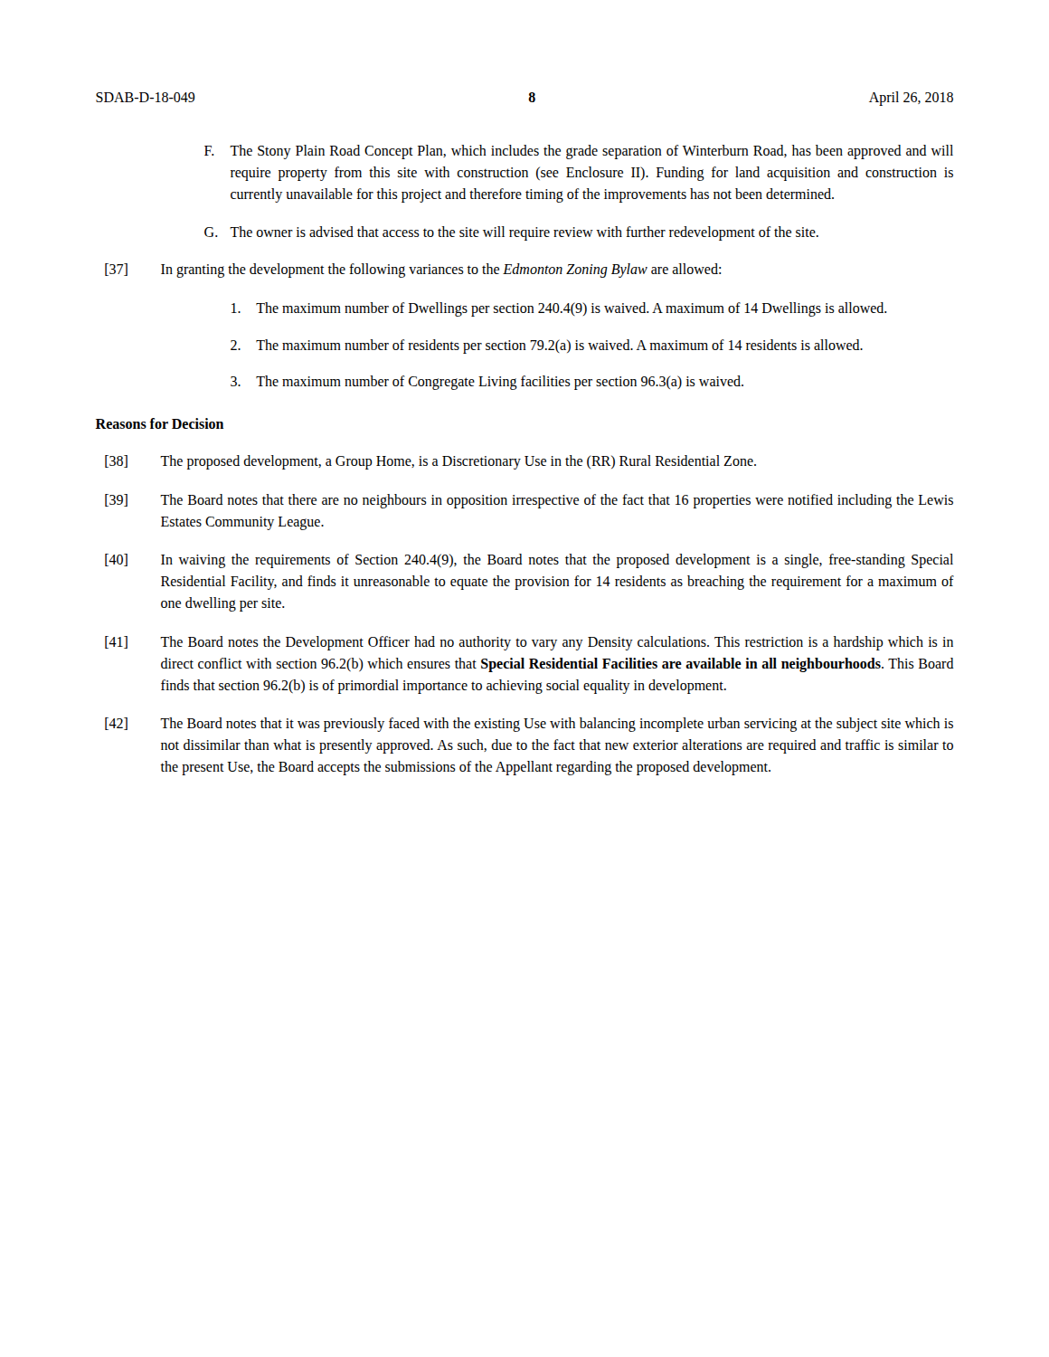SDAB-D-18-049 8 April 26, 2018
F. The Stony Plain Road Concept Plan, which includes the grade separation of Winterburn Road, has been approved and will require property from this site with construction (see Enclosure II). Funding for land acquisition and construction is currently unavailable for this project and therefore timing of the improvements has not been determined.
G. The owner is advised that access to the site will require review with further redevelopment of the site.
[37] In granting the development the following variances to the Edmonton Zoning Bylaw are allowed:
The maximum number of Dwellings per section 240.4(9) is waived. A maximum of 14 Dwellings is allowed.
The maximum number of residents per section 79.2(a) is waived. A maximum of 14 residents is allowed.
The maximum number of Congregate Living facilities per section 96.3(a) is waived.
Reasons for Decision
[38] The proposed development, a Group Home, is a Discretionary Use in the (RR) Rural Residential Zone.
[39] The Board notes that there are no neighbours in opposition irrespective of the fact that 16 properties were notified including the Lewis Estates Community League.
[40] In waiving the requirements of Section 240.4(9), the Board notes that the proposed development is a single, free-standing Special Residential Facility, and finds it unreasonable to equate the provision for 14 residents as breaching the requirement for a maximum of one dwelling per site.
[41] The Board notes the Development Officer had no authority to vary any Density calculations. This restriction is a hardship which is in direct conflict with section 96.2(b) which ensures that Special Residential Facilities are available in all neighbourhoods. This Board finds that section 96.2(b) is of primordial importance to achieving social equality in development.
[42] The Board notes that it was previously faced with the existing Use with balancing incomplete urban servicing at the subject site which is not dissimilar than what is presently approved. As such, due to the fact that new exterior alterations are required and traffic is similar to the present Use, the Board accepts the submissions of the Appellant regarding the proposed development.